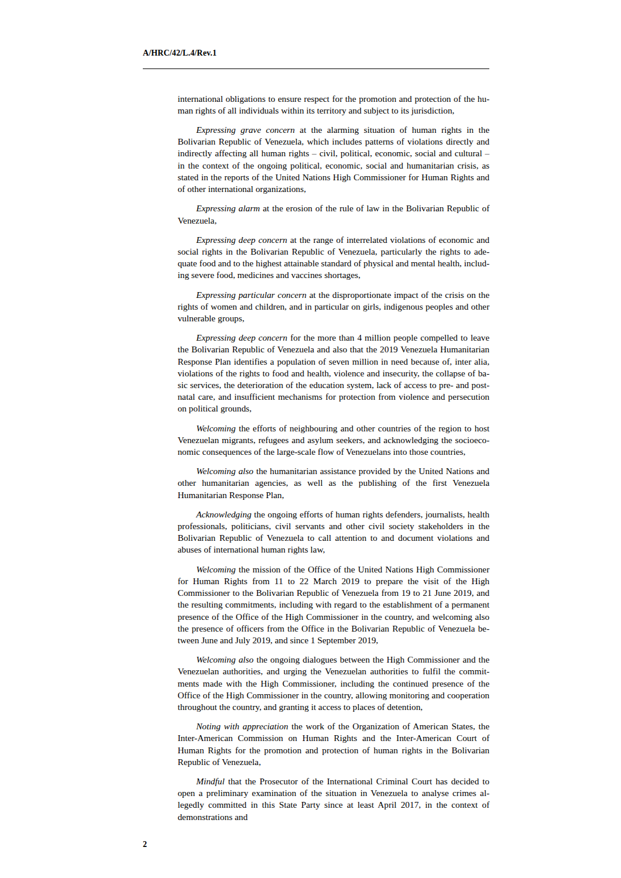A/HRC/42/L.4/Rev.1
international obligations to ensure respect for the promotion and protection of the human rights of all individuals within its territory and subject to its jurisdiction,
Expressing grave concern at the alarming situation of human rights in the Bolivarian Republic of Venezuela, which includes patterns of violations directly and indirectly affecting all human rights – civil, political, economic, social and cultural – in the context of the ongoing political, economic, social and humanitarian crisis, as stated in the reports of the United Nations High Commissioner for Human Rights and of other international organizations,
Expressing alarm at the erosion of the rule of law in the Bolivarian Republic of Venezuela,
Expressing deep concern at the range of interrelated violations of economic and social rights in the Bolivarian Republic of Venezuela, particularly the rights to adequate food and to the highest attainable standard of physical and mental health, including severe food, medicines and vaccines shortages,
Expressing particular concern at the disproportionate impact of the crisis on the rights of women and children, and in particular on girls, indigenous peoples and other vulnerable groups,
Expressing deep concern for the more than 4 million people compelled to leave the Bolivarian Republic of Venezuela and also that the 2019 Venezuela Humanitarian Response Plan identifies a population of seven million in need because of, inter alia, violations of the rights to food and health, violence and insecurity, the collapse of basic services, the deterioration of the education system, lack of access to pre- and post-natal care, and insufficient mechanisms for protection from violence and persecution on political grounds,
Welcoming the efforts of neighbouring and other countries of the region to host Venezuelan migrants, refugees and asylum seekers, and acknowledging the socioeconomic consequences of the large-scale flow of Venezuelans into those countries,
Welcoming also the humanitarian assistance provided by the United Nations and other humanitarian agencies, as well as the publishing of the first Venezuela Humanitarian Response Plan,
Acknowledging the ongoing efforts of human rights defenders, journalists, health professionals, politicians, civil servants and other civil society stakeholders in the Bolivarian Republic of Venezuela to call attention to and document violations and abuses of international human rights law,
Welcoming the mission of the Office of the United Nations High Commissioner for Human Rights from 11 to 22 March 2019 to prepare the visit of the High Commissioner to the Bolivarian Republic of Venezuela from 19 to 21 June 2019, and the resulting commitments, including with regard to the establishment of a permanent presence of the Office of the High Commissioner in the country, and welcoming also the presence of officers from the Office in the Bolivarian Republic of Venezuela between June and July 2019, and since 1 September 2019,
Welcoming also the ongoing dialogues between the High Commissioner and the Venezuelan authorities, and urging the Venezuelan authorities to fulfil the commitments made with the High Commissioner, including the continued presence of the Office of the High Commissioner in the country, allowing monitoring and cooperation throughout the country, and granting it access to places of detention,
Noting with appreciation the work of the Organization of American States, the Inter-American Commission on Human Rights and the Inter-American Court of Human Rights for the promotion and protection of human rights in the Bolivarian Republic of Venezuela,
Mindful that the Prosecutor of the International Criminal Court has decided to open a preliminary examination of the situation in Venezuela to analyse crimes allegedly committed in this State Party since at least April 2017, in the context of demonstrations and
2